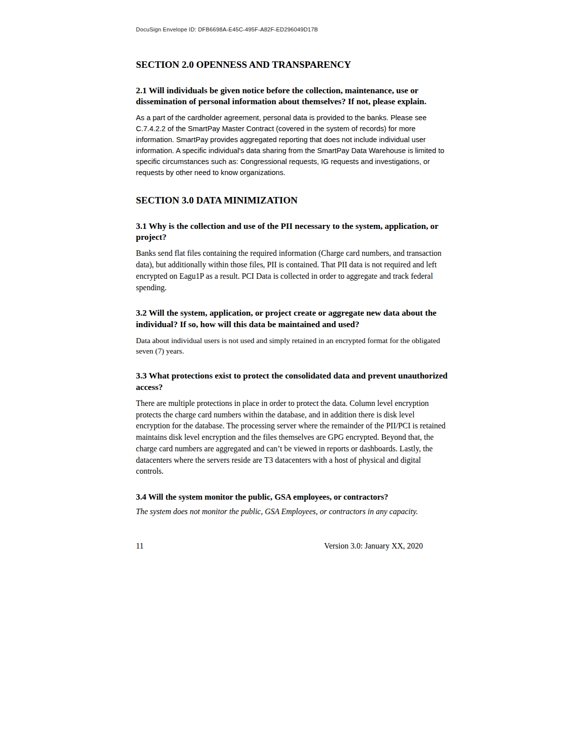DocuSign Envelope ID: DFB6698A-E45C-495F-A82F-ED296049D17B
SECTION 2.0 OPENNESS AND TRANSPARENCY
2.1 Will individuals be given notice before the collection, maintenance, use or dissemination of personal information about themselves? If not, please explain.
As a part of the cardholder agreement, personal data is provided to the banks. Please see C.7.4.2.2 of the SmartPay Master Contract (covered in the system of records) for more information. SmartPay provides aggregated reporting that does not include individual user information. A specific individual's data sharing from the SmartPay Data Warehouse is limited to specific circumstances such as: Congressional requests, IG requests and investigations, or requests by other need to know organizations.
SECTION 3.0 DATA MINIMIZATION
3.1 Why is the collection and use of the PII necessary to the system, application, or project?
Banks send flat files containing the required information (Charge card numbers, and transaction data), but additionally within those files, PII is contained. That PII data is not required and left encrypted on Eagu1P as a result. PCI Data is collected in order to aggregate and track federal spending.
3.2 Will the system, application, or project create or aggregate new data about the individual? If so, how will this data be maintained and used?
Data about individual users is not used and simply retained in an encrypted format for the obligated seven (7) years.
3.3 What protections exist to protect the consolidated data and prevent unauthorized access?
There are multiple protections in place in order to protect the data. Column level encryption protects the charge card numbers within the database, and in addition there is disk level encryption for the database. The processing server where the remainder of the PII/PCI is retained maintains disk level encryption and the files themselves are GPG encrypted. Beyond that, the charge card numbers are aggregated and can’t be viewed in reports or dashboards. Lastly, the datacenters where the servers reside are T3 datacenters with a host of physical and digital controls.
3.4 Will the system monitor the public, GSA employees, or contractors?
The system does not monitor the public, GSA Employees, or contractors in any capacity.
11 Version 3.0: January XX, 2020